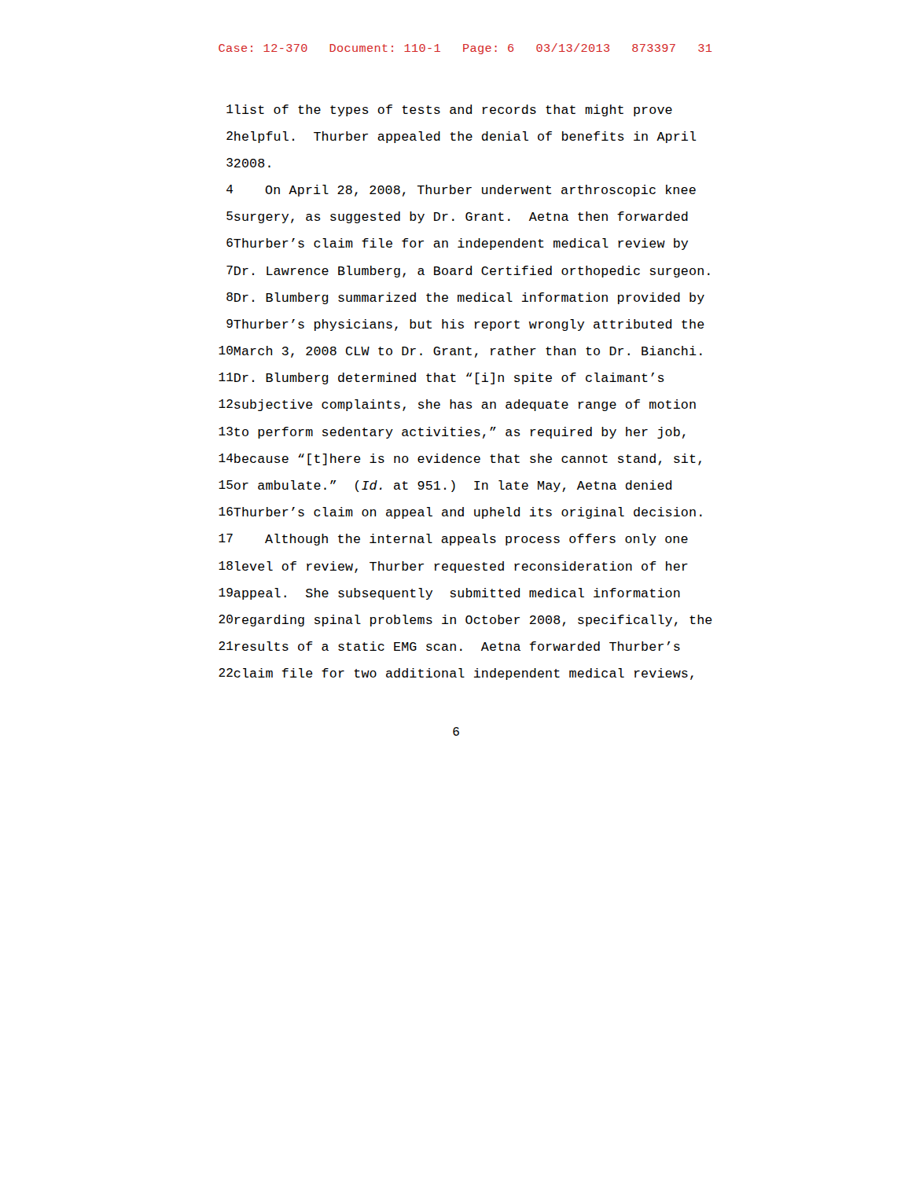Case: 12-370 Document: 110-1 Page: 603/13/201387339731
| 1 | list of the types of tests and records that might prove |
| 2 | helpful. Thurber appealed the denial of benefits in April |
| 3 | 2008. |
| 4 | On April 28, 2008, Thurber underwent arthroscopic knee |
| 5 | surgery, as suggested by Dr. Grant. Aetna then forwarded |
| 6 | Thurber’s claim file for an independent medical review by |
| 7 | Dr. Lawrence Blumberg, a Board Certified orthopedic surgeon. |
| 8 | Dr. Blumberg summarized the medical information provided by |
| 9 | Thurber’s physicians, but his report wrongly attributed the |
| 10 | March 3, 2008 CLW to Dr. Grant, rather than to Dr. Bianchi. |
| 11 | Dr. Blumberg determined that “[i]n spite of claimant’s |
| 12 | subjective complaints, she has an adequate range of motion |
| 13 | to perform sedentary activities,” as required by her job, |
| 14 | because “[t]here is no evidence that she cannot stand, sit, |
| 15 | or ambulate.” ( Id. at 951.) In late May, Aetna denied |
| 16 | Thurber’s claim on appeal and upheld its original decision. |
| 17 | Although the internal appeals process offers only one |
| 18 | level of review, Thurber requested reconsideration of her |
| 19 | appeal. She subsequently submitted medical information |
| 20 | regarding spinal problems in October 2008, specifically, the |
| 21 | results of a static EMG scan. Aetna forwarded Thurber’s |
| 22 | claim file for two additional independent medical reviews, |
6